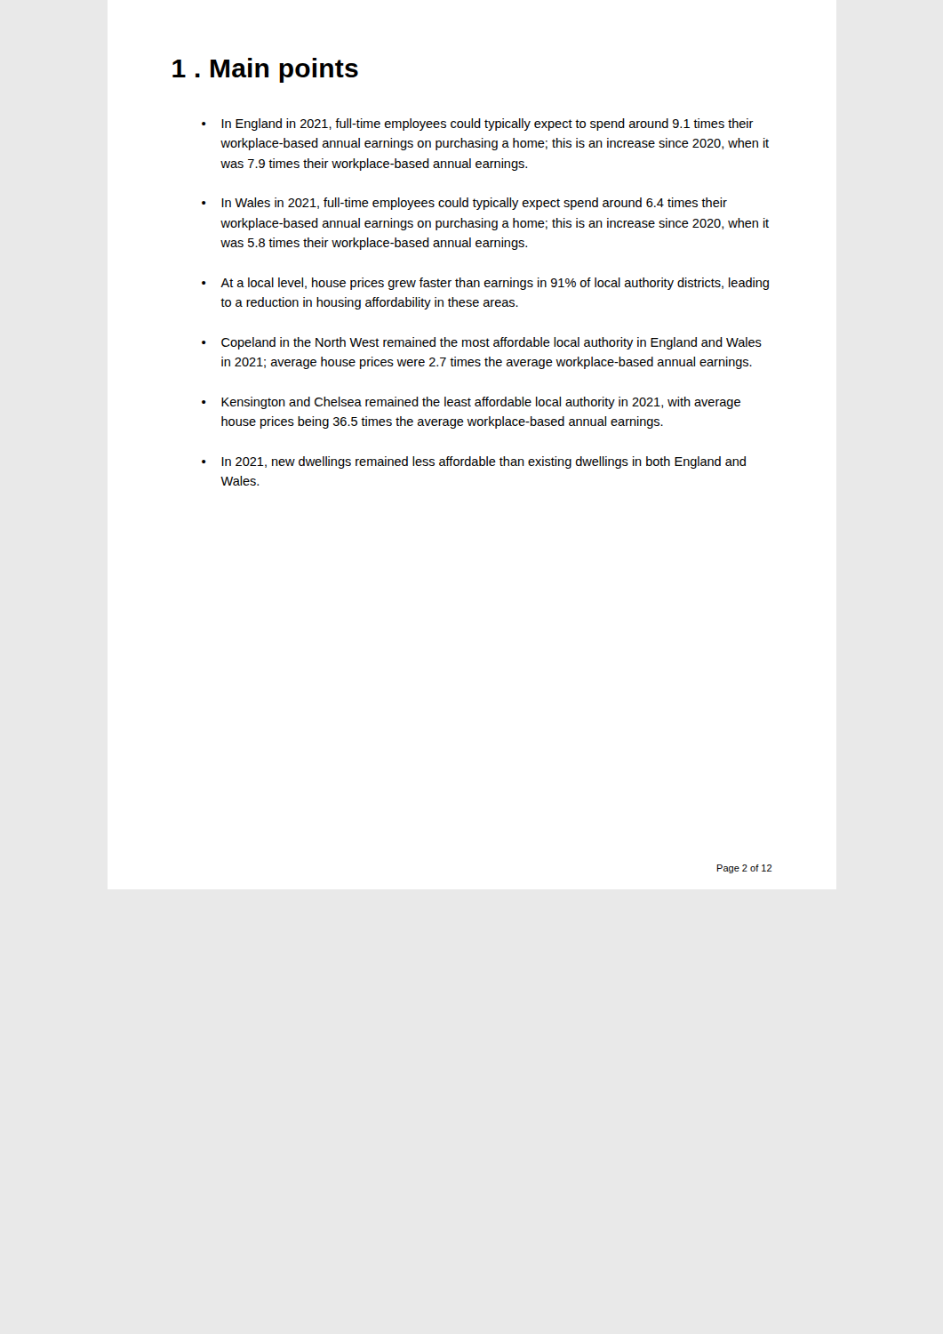1 . Main points
In England in 2021, full-time employees could typically expect to spend around 9.1 times their workplace-based annual earnings on purchasing a home; this is an increase since 2020, when it was 7.9 times their workplace-based annual earnings.
In Wales in 2021, full-time employees could typically expect spend around 6.4 times their workplace-based annual earnings on purchasing a home; this is an increase since 2020, when it was 5.8 times their workplace-based annual earnings.
At a local level, house prices grew faster than earnings in 91% of local authority districts, leading to a reduction in housing affordability in these areas.
Copeland in the North West remained the most affordable local authority in England and Wales in 2021; average house prices were 2.7 times the average workplace-based annual earnings.
Kensington and Chelsea remained the least affordable local authority in 2021, with average house prices being 36.5 times the average workplace-based annual earnings.
In 2021, new dwellings remained less affordable than existing dwellings in both England and Wales.
Page 2 of 12